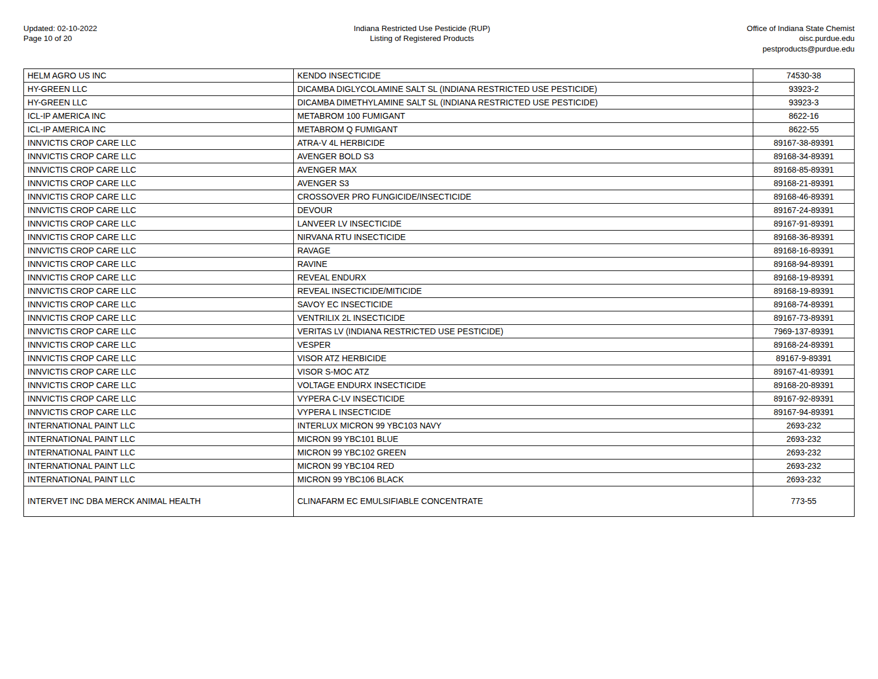Updated: 02-10-2022
Page 10 of 20
Indiana Restricted Use Pesticide (RUP)
Listing of Registered Products
Office of Indiana State Chemist
oisc.purdue.edu
pestproducts@purdue.edu
| HELM AGRO US INC | KENDO INSECTICIDE | 74530-38 |
| HY-GREEN LLC | DICAMBA DIGLYCOLAMINE SALT SL (INDIANA RESTRICTED USE PESTICIDE) | 93923-2 |
| HY-GREEN LLC | DICAMBA DIMETHYLAMINE SALT SL (INDIANA RESTRICTED USE PESTICIDE) | 93923-3 |
| ICL-IP AMERICA INC | METABROM 100 FUMIGANT | 8622-16 |
| ICL-IP AMERICA INC | METABROM Q FUMIGANT | 8622-55 |
| INNVICTIS CROP CARE LLC | ATRA-V 4L HERBICIDE | 89167-38-89391 |
| INNVICTIS CROP CARE LLC | AVENGER BOLD S3 | 89168-34-89391 |
| INNVICTIS CROP CARE LLC | AVENGER MAX | 89168-85-89391 |
| INNVICTIS CROP CARE LLC | AVENGER S3 | 89168-21-89391 |
| INNVICTIS CROP CARE LLC | CROSSOVER PRO FUNGICIDE/INSECTICIDE | 89168-46-89391 |
| INNVICTIS CROP CARE LLC | DEVOUR | 89167-24-89391 |
| INNVICTIS CROP CARE LLC | LANVEER LV INSECTICIDE | 89167-91-89391 |
| INNVICTIS CROP CARE LLC | NIRVANA RTU INSECTICIDE | 89168-36-89391 |
| INNVICTIS CROP CARE LLC | RAVAGE | 89168-16-89391 |
| INNVICTIS CROP CARE LLC | RAVINE | 89168-94-89391 |
| INNVICTIS CROP CARE LLC | REVEAL ENDURX | 89168-19-89391 |
| INNVICTIS CROP CARE LLC | REVEAL INSECTICIDE/MITICIDE | 89168-19-89391 |
| INNVICTIS CROP CARE LLC | SAVOY EC INSECTICIDE | 89168-74-89391 |
| INNVICTIS CROP CARE LLC | VENTRILIX 2L INSECTICIDE | 89167-73-89391 |
| INNVICTIS CROP CARE LLC | VERITAS LV (INDIANA RESTRICTED USE PESTICIDE) | 7969-137-89391 |
| INNVICTIS CROP CARE LLC | VESPER | 89168-24-89391 |
| INNVICTIS CROP CARE LLC | VISOR ATZ HERBICIDE | 89167-9-89391 |
| INNVICTIS CROP CARE LLC | VISOR S-MOC ATZ | 89167-41-89391 |
| INNVICTIS CROP CARE LLC | VOLTAGE ENDURX INSECTICIDE | 89168-20-89391 |
| INNVICTIS CROP CARE LLC | VYPERA C-LV INSECTICIDE | 89167-92-89391 |
| INNVICTIS CROP CARE LLC | VYPERA L INSECTICIDE | 89167-94-89391 |
| INTERNATIONAL PAINT LLC | INTERLUX MICRON 99 YBC103 NAVY | 2693-232 |
| INTERNATIONAL PAINT LLC | MICRON 99 YBC101 BLUE | 2693-232 |
| INTERNATIONAL PAINT LLC | MICRON 99 YBC102 GREEN | 2693-232 |
| INTERNATIONAL PAINT LLC | MICRON 99 YBC104 RED | 2693-232 |
| INTERNATIONAL PAINT LLC | MICRON 99 YBC106 BLACK | 2693-232 |
| INTERVET INC DBA MERCK ANIMAL HEALTH | CLINAFARM EC EMULSIFIABLE CONCENTRATE | 773-55 |